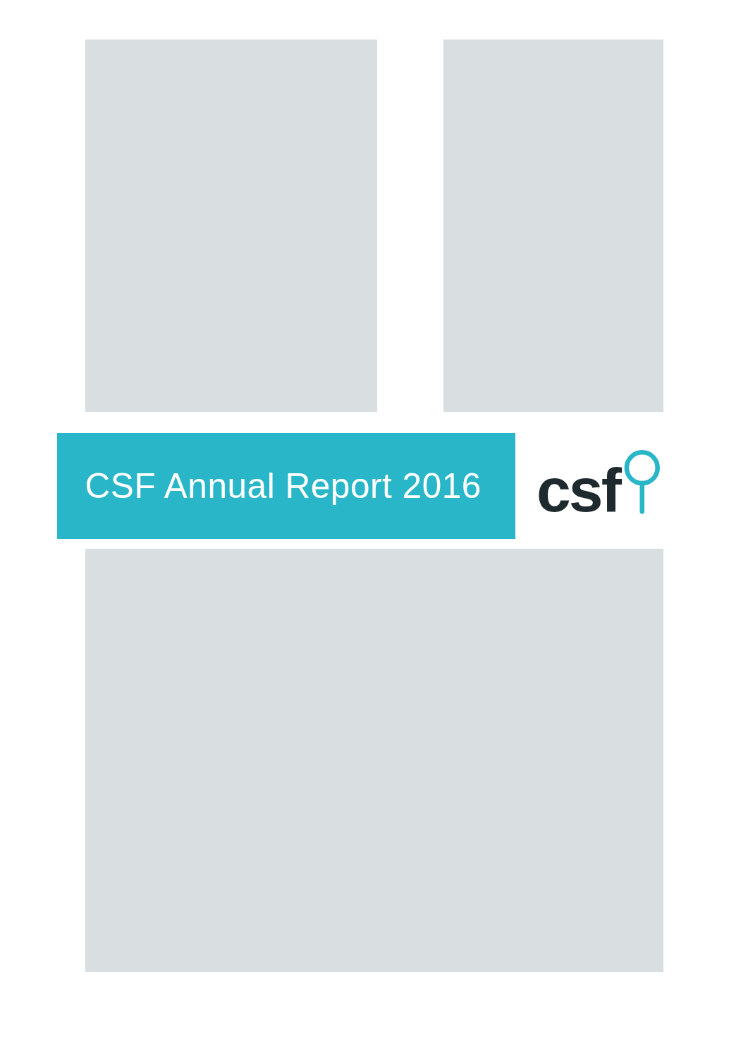CSF Annual Report 2016
csf